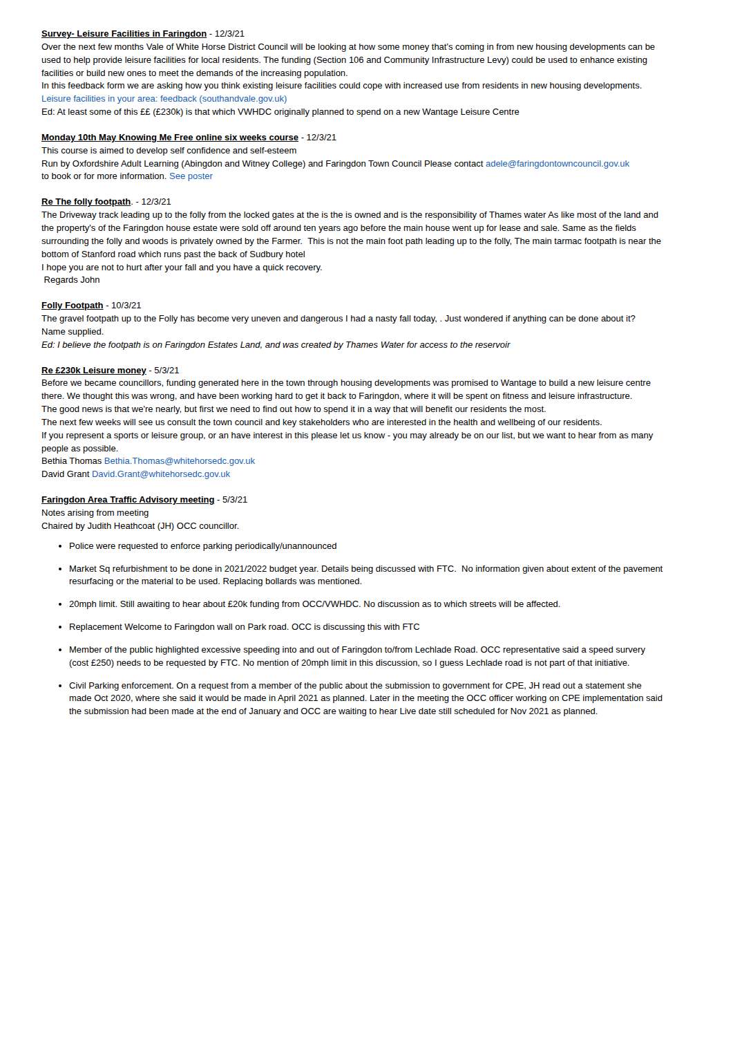Survey- Leisure Facilities in Faringdon
- 12/3/21
Over the next few months Vale of White Horse District Council will be looking at how some money that's coming in from new housing developments can be used to help provide leisure facilities for local residents. The funding (Section 106 and Community Infrastructure Levy) could be used to enhance existing facilities or build new ones to meet the demands of the increasing population.
In this feedback form we are asking how you think existing leisure facilities could cope with increased use from residents in new housing developments.
Leisure facilities in your area: feedback (southandvale.gov.uk)
Ed: At least some of this ££ (£230k) is that which VWHDC originally planned to spend on a new Wantage Leisure Centre
Monday 10th May Knowing Me Free online six weeks course
- 12/3/21
This course is aimed to develop self confidence and self-esteem
Run by Oxfordshire Adult Learning (Abingdon and Witney College) and Faringdon Town Council Please contact adele@faringdontowncouncil.gov.uk
to book or for more information. See poster
Re The folly footpath
. - 12/3/21
The Driveway track leading up to the folly from the locked gates at the is the is owned and is the responsibility of Thames water As like most of the land and the property's of the Faringdon house estate were sold off around ten years ago before the main house went up for lease and sale. Same as the fields surrounding the folly and woods is privately owned by the Farmer. This is not the main foot path leading up to the folly, The main tarmac footpath is near the bottom of Stanford road which runs past the back of Sudbury hotel
I hope you are not to hurt after your fall and you have a quick recovery.
Regards John
Folly Footpath
- 10/3/21
The gravel footpath up to the Folly has become very uneven and dangerous I had a nasty fall today, . Just wondered if anything can be done about it?
Name supplied.
Ed: I believe the footpath is on Faringdon Estates Land, and was created by Thames Water for access to the reservoir
Re £230k Leisure money
- 5/3/21
Before we became councillors, funding generated here in the town through housing developments was promised to Wantage to build a new leisure centre there. We thought this was wrong, and have been working hard to get it back to Faringdon, where it will be spent on fitness and leisure infrastructure.
The good news is that we're nearly, but first we need to find out how to spend it in a way that will benefit our residents the most.
The next few weeks will see us consult the town council and key stakeholders who are interested in the health and wellbeing of our residents.
If you represent a sports or leisure group, or an have interest in this please let us know - you may already be on our list, but we want to hear from as many people as possible.
Bethia Thomas Bethia.Thomas@whitehorsedc.gov.uk
David Grant David.Grant@whitehorsedc.gov.uk
Faringdon Area Traffic Advisory meeting
- 5/3/21
Notes arising from meeting
Chaired by Judith Heathcoat (JH) OCC councillor.
Police were requested to enforce parking periodically/unannounced
Market Sq refurbishment to be done in 2021/2022 budget year. Details being discussed with FTC. No information given about extent of the pavement resurfacing or the material to be used. Replacing bollards was mentioned.
20mph limit. Still awaiting to hear about £20k funding from OCC/VWHDC. No discussion as to which streets will be affected.
Replacement Welcome to Faringdon wall on Park road. OCC is discussing this with FTC
Member of the public highlighted excessive speeding into and out of Faringdon to/from Lechlade Road. OCC representative said a speed survery (cost £250) needs to be requested by FTC. No mention of 20mph limit in this discussion, so I guess Lechlade road is not part of that initiative.
Civil Parking enforcement. On a request from a member of the public about the submission to government for CPE, JH read out a statement she made Oct 2020, where she said it would be made in April 2021 as planned. Later in the meeting the OCC officer working on CPE implementation said the submission had been made at the end of January and OCC are waiting to hear Live date still scheduled for Nov 2021 as planned.